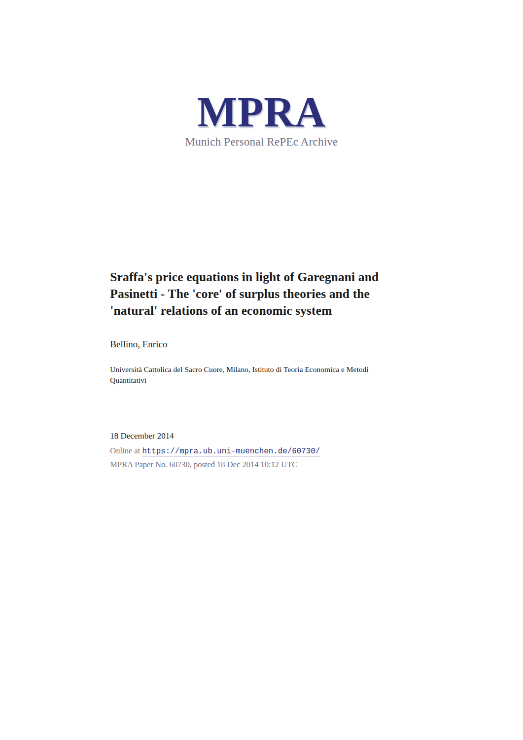MPRA
Munich Personal RePEc Archive
Sraffa's price equations in light of Garegnani and Pasinetti - The 'core' of surplus theories and the 'natural' relations of an economic system
Bellino, Enrico
Università Cattolica del Sacro Cuore, Milano, Istituto di Teoria Economica e Metodi Quantitativi
18 December 2014
Online at https://mpra.ub.uni-muenchen.de/60730/
MPRA Paper No. 60730, posted 18 Dec 2014 10:12 UTC